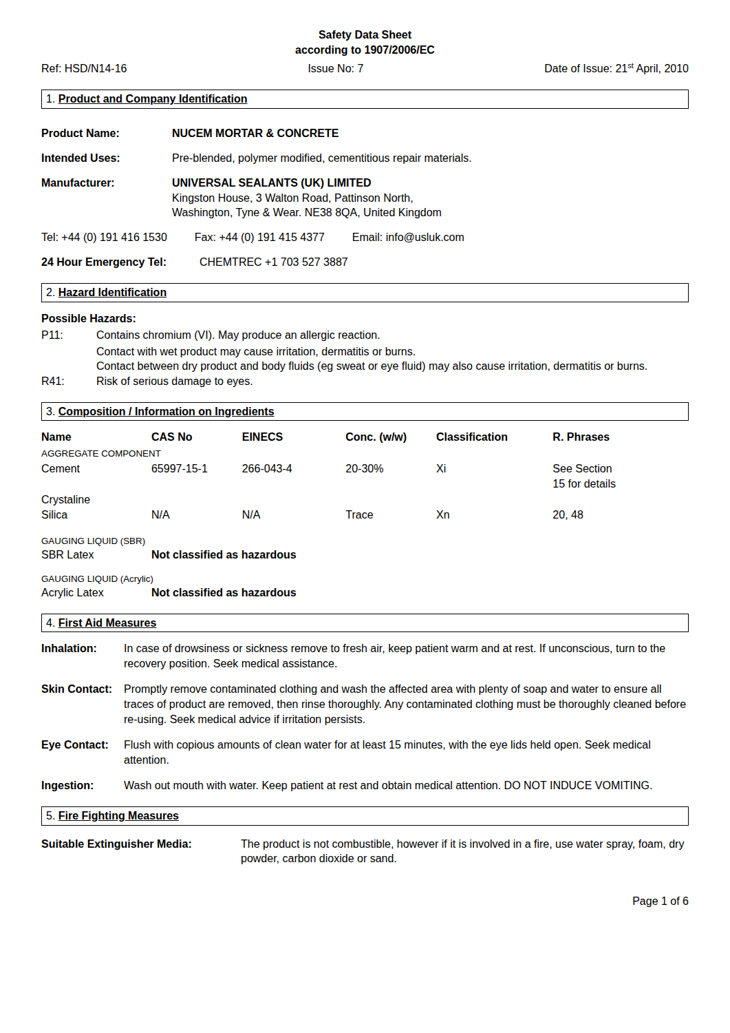Safety Data Sheet
according to 1907/2006/EC
Ref: HSD/N14-16 Issue No: 7 Date of Issue: 21st April, 2010
1. Product and Company Identification
Product Name:
NUCEM MORTAR & CONCRETE
Intended Uses:
Pre-blended, polymer modified, cementitious repair materials.
Manufacturer:
UNIVERSAL SEALANTS (UK) LIMITED
Kingston House, 3 Walton Road, Pattinson North,
Washington, Tyne & Wear. NE38 8QA, United Kingdom
Tel: +44 (0) 191 416 1530 Fax: +44 (0) 191 415 4377 Email: info@usluk.com
24 Hour Emergency Tel:
CHEMTREC +1 703 527 3887
2. Hazard Identification
Possible Hazards:
P11:
Contains chromium (VI). May produce an allergic reaction.
Contact with wet product may cause irritation, dermatitis or burns.
Contact between dry product and body fluids (eg sweat or eye fluid) may also cause irritation, dermatitis or burns.
R41:
Risk of serious damage to eyes.
3. Composition / Information on Ingredients
| Name | CAS No | EINECS | Conc. (w/w) | Classification | R. Phrases |
| --- | --- | --- | --- | --- | --- |
| AGGREGATE COMPONENT |
| Cement | 65997-15-1 | 266-043-4 | 20-30% | Xi | See Section 15 for details |
| Crystaline Silica | N/A | N/A | Trace | Xn | 20, 48 |
GAUGING LIQUID (SBR)
SBR Latex
Not classified as hazardous
GAUGING LIQUID (Acrylic)
Acrylic Latex
Not classified as hazardous
4. First Aid Measures
Inhalation:
In case of drowsiness or sickness remove to fresh air, keep patient warm and at rest. If unconscious, turn to the recovery position. Seek medical assistance.
Skin Contact:
Promptly remove contaminated clothing and wash the affected area with plenty of soap and water to ensure all traces of product are removed, then rinse thoroughly. Any contaminated clothing must be thoroughly cleaned before re-using. Seek medical advice if irritation persists.
Eye Contact:
Flush with copious amounts of clean water for at least 15 minutes, with the eye lids held open. Seek medical attention.
Ingestion:
Wash out mouth with water. Keep patient at rest and obtain medical attention. DO NOT INDUCE VOMITING.
5. Fire Fighting Measures
Suitable Extinguisher Media:
The product is not combustible, however if it is involved in a fire, use water spray, foam, dry powder, carbon dioxide or sand.
Page 1 of 6